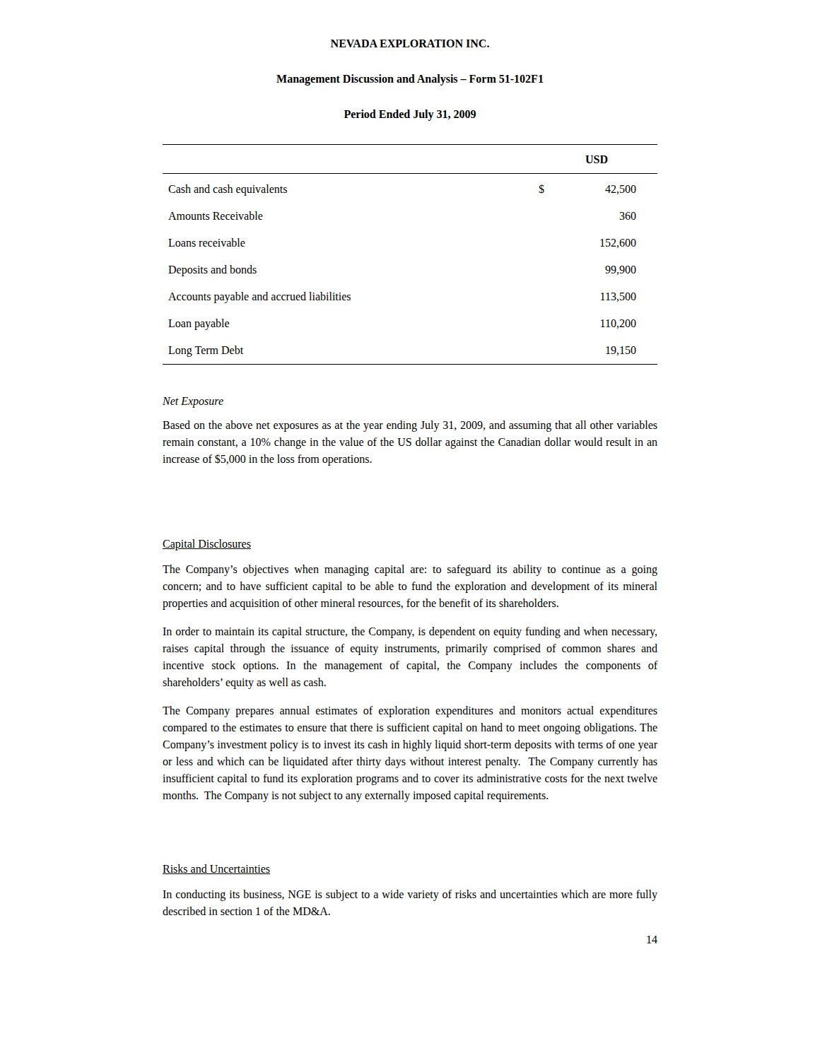NEVADA EXPLORATION INC.
Management Discussion and Analysis – Form 51-102F1
Period Ended July 31, 2009
| | USD |
| --- | --- |
| Cash and cash equivalents | $ | 42,500 |
| Amounts Receivable | | 360 |
| Loans receivable | | 152,600 |
| Deposits and bonds | | 99,900 |
| Accounts payable and accrued liabilities | | 113,500 |
| Loan payable | | 110,200 |
| Long Term Debt | | 19,150 |
Net Exposure
Based on the above net exposures as at the year ending July 31, 2009, and assuming that all other variables remain constant, a 10% change in the value of the US dollar against the Canadian dollar would result in an increase of $5,000 in the loss from operations.
Capital Disclosures
The Company’s objectives when managing capital are: to safeguard its ability to continue as a going concern; and to have sufficient capital to be able to fund the exploration and development of its mineral properties and acquisition of other mineral resources, for the benefit of its shareholders.
In order to maintain its capital structure, the Company, is dependent on equity funding and when necessary, raises capital through the issuance of equity instruments, primarily comprised of common shares and incentive stock options. In the management of capital, the Company includes the components of shareholders’ equity as well as cash.
The Company prepares annual estimates of exploration expenditures and monitors actual expenditures compared to the estimates to ensure that there is sufficient capital on hand to meet ongoing obligations. The Company’s investment policy is to invest its cash in highly liquid short-term deposits with terms of one year or less and which can be liquidated after thirty days without interest penalty. The Company currently has insufficient capital to fund its exploration programs and to cover its administrative costs for the next twelve months. The Company is not subject to any externally imposed capital requirements.
Risks and Uncertainties
In conducting its business, NGE is subject to a wide variety of risks and uncertainties which are more fully described in section 1 of the MD&A.
14